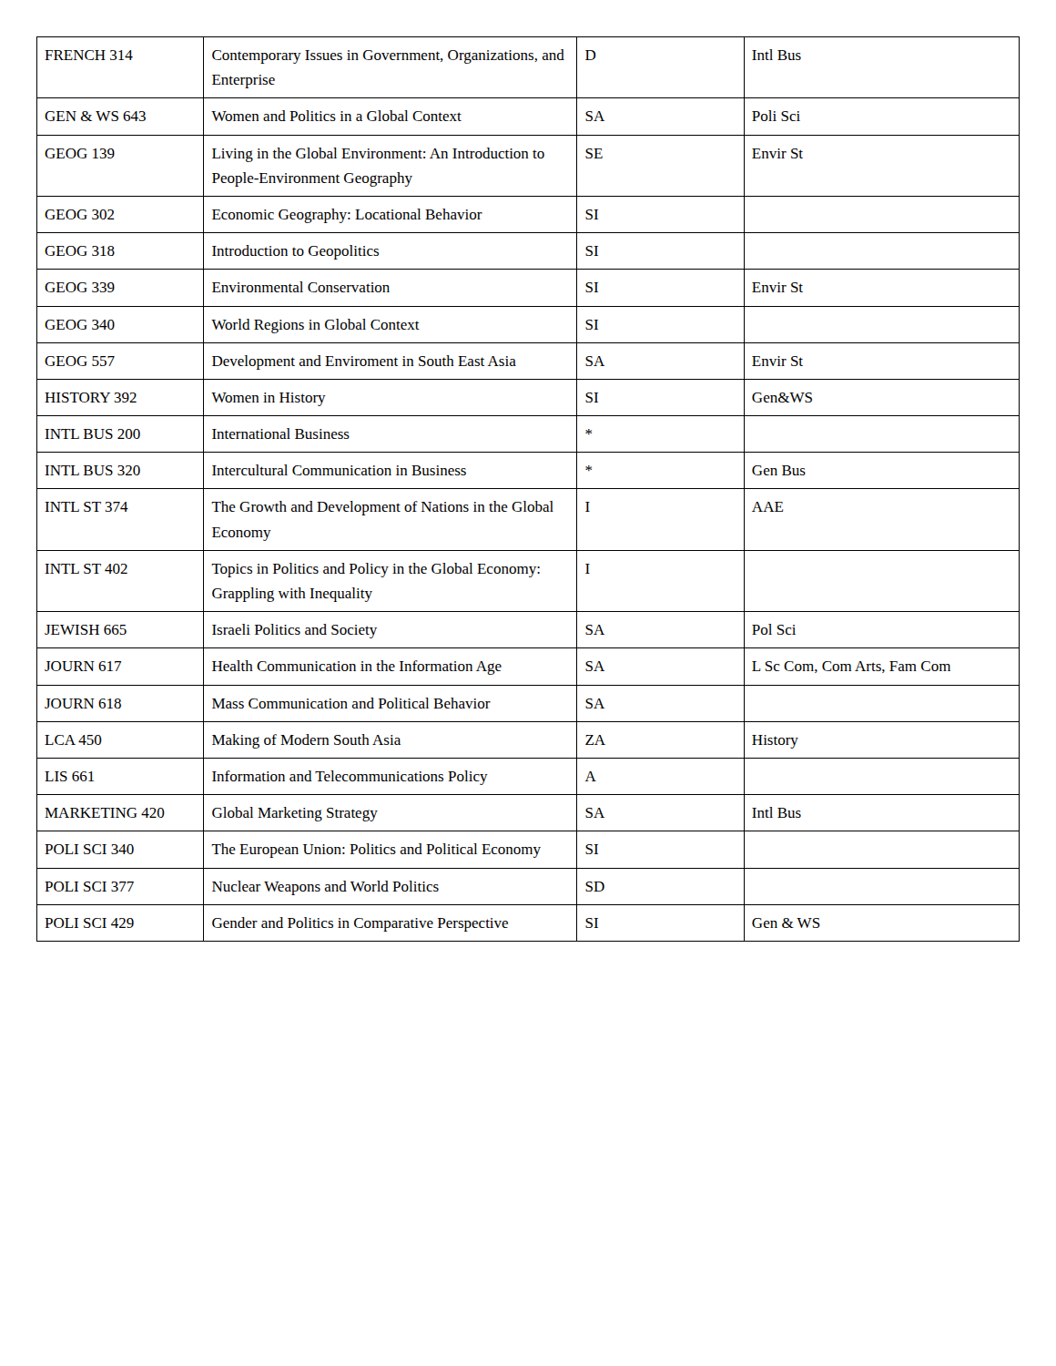| FRENCH 314 | Contemporary Issues in Government, Organizations, and Enterprise | D | Intl Bus |
| GEN & WS 643 | Women and Politics in a Global Context | SA | Poli Sci |
| GEOG 139 | Living in the Global Environment: An Introduction to People-Environment Geography | SE | Envir St |
| GEOG 302 | Economic Geography: Locational Behavior | SI | |
| GEOG 318 | Introduction to Geopolitics | SI | |
| GEOG 339 | Environmental Conservation | SI | Envir St |
| GEOG 340 | World Regions in Global Context | SI | |
| GEOG 557 | Development and Enviroment in South East Asia | SA | Envir St |
| HISTORY 392 | Women in History | SI | Gen&WS |
| INTL BUS 200 | International Business | * | |
| INTL BUS 320 | Intercultural Communication in Business | * | Gen Bus |
| INTL ST 374 | The Growth and Development of Nations in the Global Economy | I | AAE |
| INTL ST 402 | Topics in Politics and Policy in the Global Economy: Grappling with Inequality | I | |
| JEWISH 665 | Israeli Politics and Society | SA | Pol Sci |
| JOURN 617 | Health Communication in the Information Age | SA | L Sc Com, Com Arts, Fam Com |
| JOURN 618 | Mass Communication and Political Behavior | SA | |
| LCA 450 | Making of Modern South Asia | ZA | History |
| LIS 661 | Information and Telecommunications Policy | A | |
| MARKETING 420 | Global Marketing Strategy | SA | Intl Bus |
| POLI SCI 340 | The European Union: Politics and Political Economy | SI | |
| POLI SCI 377 | Nuclear Weapons and World Politics | SD | |
| POLI SCI 429 | Gender and Politics in Comparative Perspective | SI | Gen & WS |